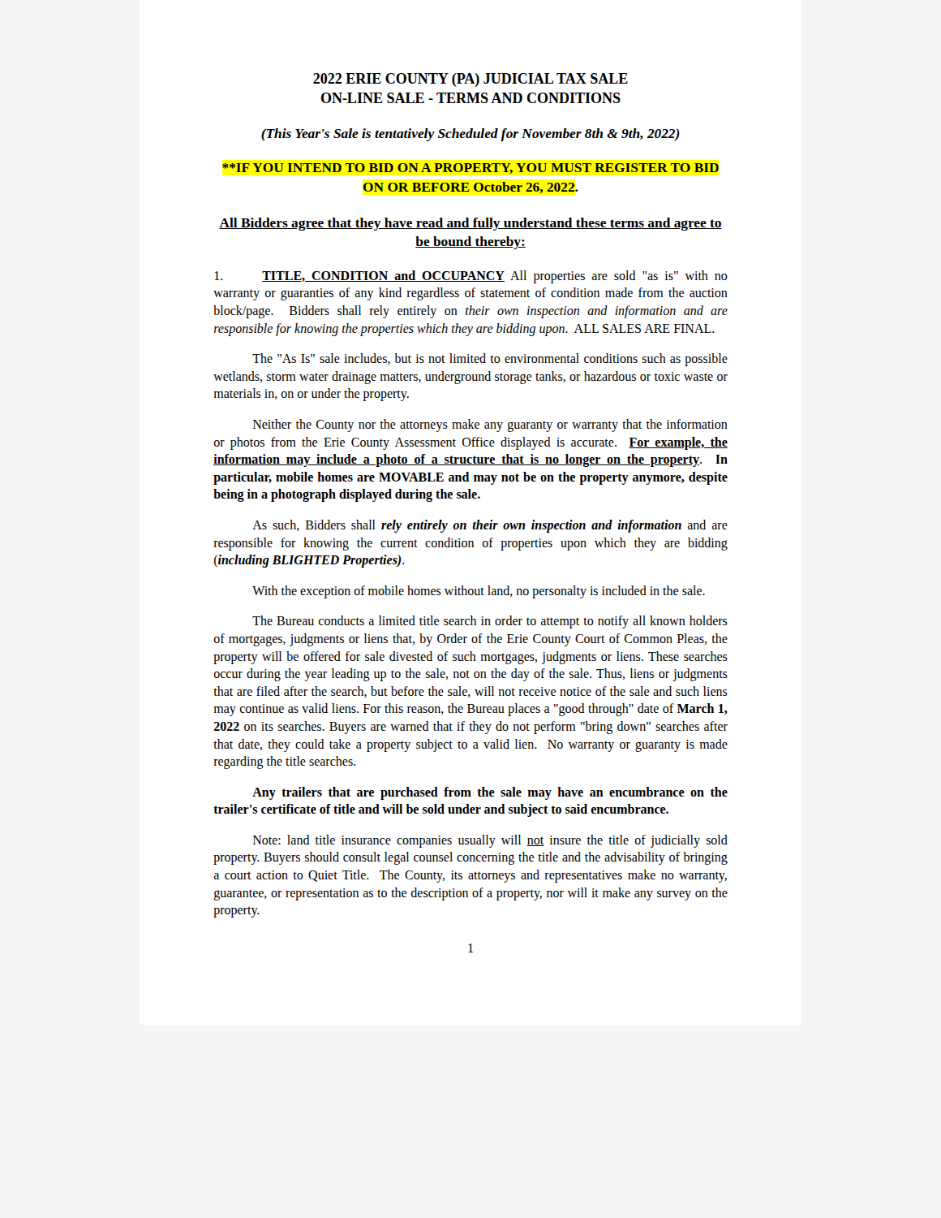2022 ERIE COUNTY (PA) JUDICIAL TAX SALE
ON-LINE SALE - TERMS AND CONDITIONS
(This Year's Sale is tentatively Scheduled for November 8th & 9th, 2022)
**IF YOU INTEND TO BID ON A PROPERTY, YOU MUST REGISTER TO BID ON OR BEFORE October 26, 2022.
All Bidders agree that they have read and fully understand these terms and agree to be bound thereby:
1. TITLE, CONDITION and OCCUPANCY All properties are sold "as is" with no warranty or guaranties of any kind regardless of statement of condition made from the auction block/page. Bidders shall rely entirely on their own inspection and information and are responsible for knowing the properties which they are bidding upon. ALL SALES ARE FINAL.
The "As Is" sale includes, but is not limited to environmental conditions such as possible wetlands, storm water drainage matters, underground storage tanks, or hazardous or toxic waste or materials in, on or under the property.
Neither the County nor the attorneys make any guaranty or warranty that the information or photos from the Erie County Assessment Office displayed is accurate. For example, the information may include a photo of a structure that is no longer on the property. In particular, mobile homes are MOVABLE and may not be on the property anymore, despite being in a photograph displayed during the sale.
As such, Bidders shall rely entirely on their own inspection and information and are responsible for knowing the current condition of properties upon which they are bidding (including BLIGHTED Properties).
With the exception of mobile homes without land, no personalty is included in the sale.
The Bureau conducts a limited title search in order to attempt to notify all known holders of mortgages, judgments or liens that, by Order of the Erie County Court of Common Pleas, the property will be offered for sale divested of such mortgages, judgments or liens. These searches occur during the year leading up to the sale, not on the day of the sale. Thus, liens or judgments that are filed after the search, but before the sale, will not receive notice of the sale and such liens may continue as valid liens. For this reason, the Bureau places a "good through" date of March 1, 2022 on its searches. Buyers are warned that if they do not perform "bring down" searches after that date, they could take a property subject to a valid lien. No warranty or guaranty is made regarding the title searches.
Any trailers that are purchased from the sale may have an encumbrance on the trailer's certificate of title and will be sold under and subject to said encumbrance.
Note: land title insurance companies usually will not insure the title of judicially sold property. Buyers should consult legal counsel concerning the title and the advisability of bringing a court action to Quiet Title. The County, its attorneys and representatives make no warranty, guarantee, or representation as to the description of a property, nor will it make any survey on the property.
1